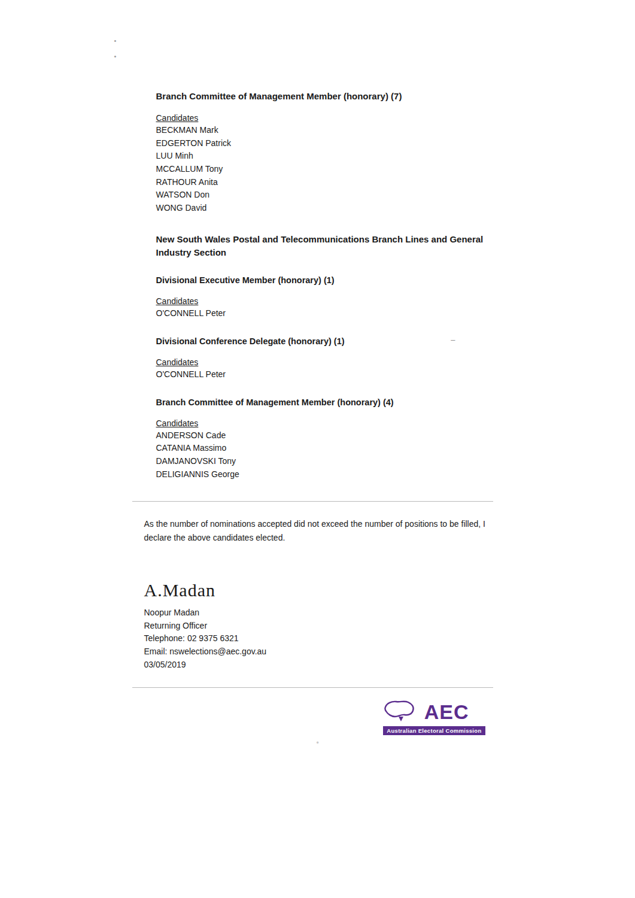•
•
–
Branch Committee of Management Member (honorary) (7)
Candidates
BECKMAN Mark
EDGERTON Patrick
LUU Minh
MCCALLUM Tony
RATHOUR Anita
WATSON Don
WONG David
New South Wales Postal and Telecommunications Branch Lines and General
Industry Section
Divisional Executive Member (honorary) (1)
Candidates
O'CONNELL Peter
Divisional Conference Delegate (honorary) (1)
Candidates
O'CONNELL Peter
Branch Committee of Management Member (honorary) (4)
Candidates
ANDERSON Cade
CATANIA Massimo
DAMJANOVSKI Tony
DELIGIANNIS George
As the number of nominations accepted did not exceed the number of positions to be filled, I declare the above candidates elected.
A.Madan
Noopur Madan
Returning Officer
Telephone: 02 9375 6321
Email: nswelections@aec.gov.au
03/05/2019
AEC Australian Electoral Commission
•